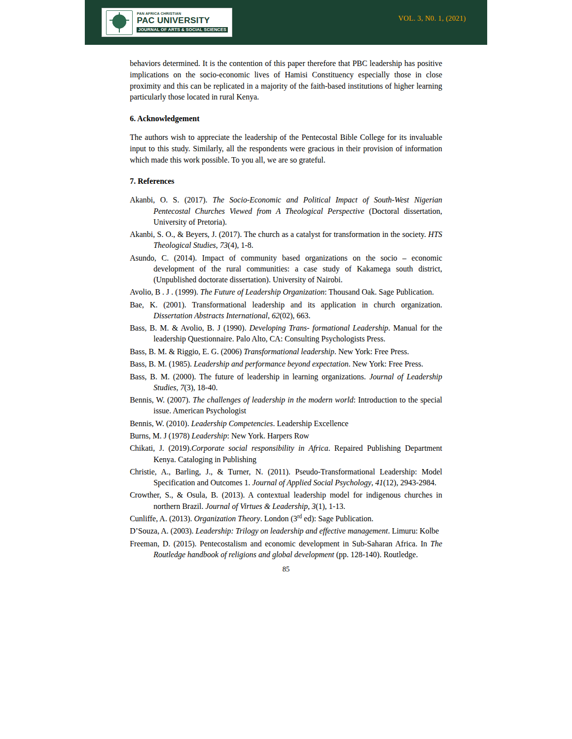PAN AFRICA CHRISTIAN
PAC UNIVERSITY
JOURNAL OF ARTS & SOCIAL SCIENCES
VOL. 3, N0. 1, (2021)
behaviors determined. It is the contention of this paper therefore that PBC leadership has positive implications on the socio-economic lives of Hamisi Constituency especially those in close proximity and this can be replicated in a majority of the faith-based institutions of higher learning particularly those located in rural Kenya.
6. Acknowledgement
The authors wish to appreciate the leadership of the Pentecostal Bible College for its invaluable input to this study. Similarly, all the respondents were gracious in their provision of information which made this work possible. To you all, we are so grateful.
7. References
Akanbi, O. S. (2017). The Socio-Economic and Political Impact of South-West Nigerian Pentecostal Churches Viewed from A Theological Perspective (Doctoral dissertation, University of Pretoria).
Akanbi, S. O., & Beyers, J. (2017). The church as a catalyst for transformation in the society. HTS Theological Studies, 73(4), 1-8.
Asundo, C. (2014). Impact of community based organizations on the socio – economic development of the rural communities: a case study of Kakamega south district,(Unpublished doctorate dissertation). University of Nairobi.
Avolio, B . J . (1999). The Future of Leadership Organization: Thousand Oak. Sage Publication.
Bae, K. (2001). Transformational leadership and its application in church organization. Dissertation Abstracts International, 62(02), 663.
Bass, B. M. & Avolio, B. J (1990). Developing Trans- formational Leadership. Manual for the leadership Questionnaire. Palo Alto, CA: Consulting Psychologists Press.
Bass, B. M. & Riggio, E. G. (2006) Transformational leadership. New York: Free Press.
Bass, B. M. (1985). Leadership and performance beyond expectation. New York: Free Press.
Bass, B. M. (2000). The future of leadership in learning organizations. Journal of Leadership Studies, 7(3), 18-40.
Bennis, W. (2007). The challenges of leadership in the modern world: Introduction to the special issue. American Psychologist
Bennis, W. (2010). Leadership Competencies. Leadership Excellence
Burns, M. J (1978) Leadership: New York. Harpers Row
Chikati, J. (2019).Corporate social responsibility in Africa. Repaired Publishing Department Kenya. Cataloging in Publishing
Christie, A., Barling, J., & Turner, N. (2011). Pseudo-Transformational Leadership: Model Specification and Outcomes 1. Journal of Applied Social Psychology, 41(12), 2943-2984.
Crowther, S., & Osula, B. (2013). A contextual leadership model for indigenous churches in northern Brazil. Journal of Virtues & Leadership, 3(1), 1-13.
Cunliffe, A. (2013). Organization Theory. London (3rd ed): Sage Publication.
D’Souza, A. (2003). Leadership: Trilogy on leadership and effective management. Limuru: Kolbe
Freeman, D. (2015). Pentecostalism and economic development in Sub-Saharan Africa. In The Routledge handbook of religions and global development (pp. 128-140). Routledge.
85